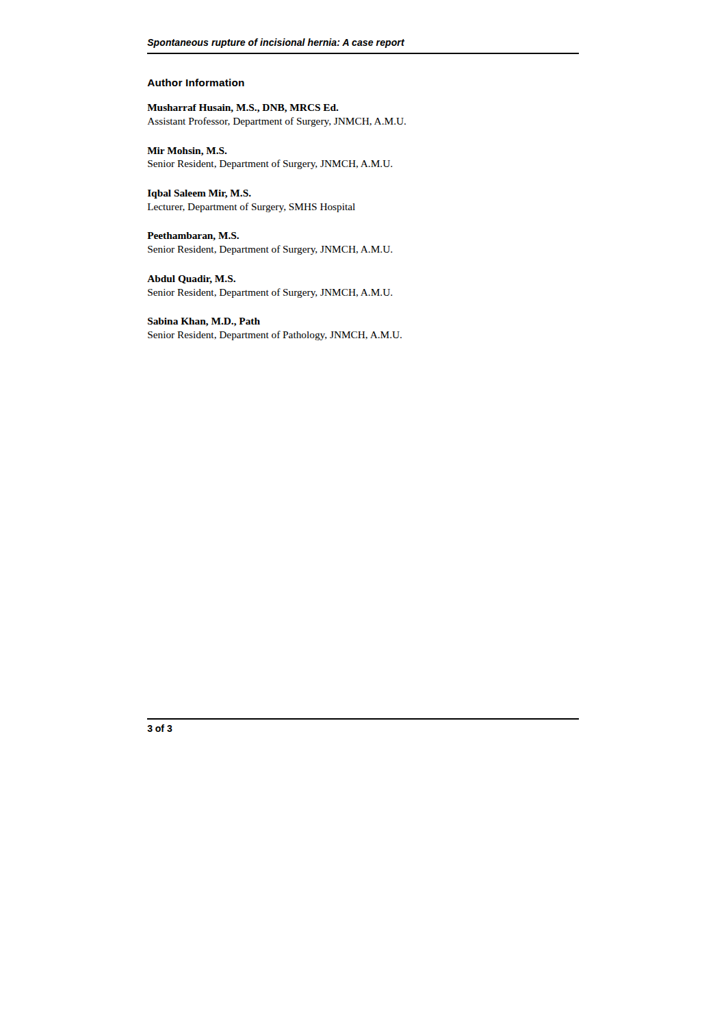Spontaneous rupture of incisional hernia: A case report
Author Information
Musharraf Husain, M.S., DNB, MRCS Ed.
Assistant Professor, Department of Surgery, JNMCH, A.M.U.
Mir Mohsin, M.S.
Senior Resident, Department of Surgery, JNMCH, A.M.U.
Iqbal Saleem Mir, M.S.
Lecturer, Department of Surgery, SMHS Hospital
Peethambaran, M.S.
Senior Resident, Department of Surgery, JNMCH, A.M.U.
Abdul Quadir, M.S.
Senior Resident, Department of Surgery, JNMCH, A.M.U.
Sabina Khan, M.D., Path
Senior Resident, Department of Pathology, JNMCH, A.M.U.
3 of 3